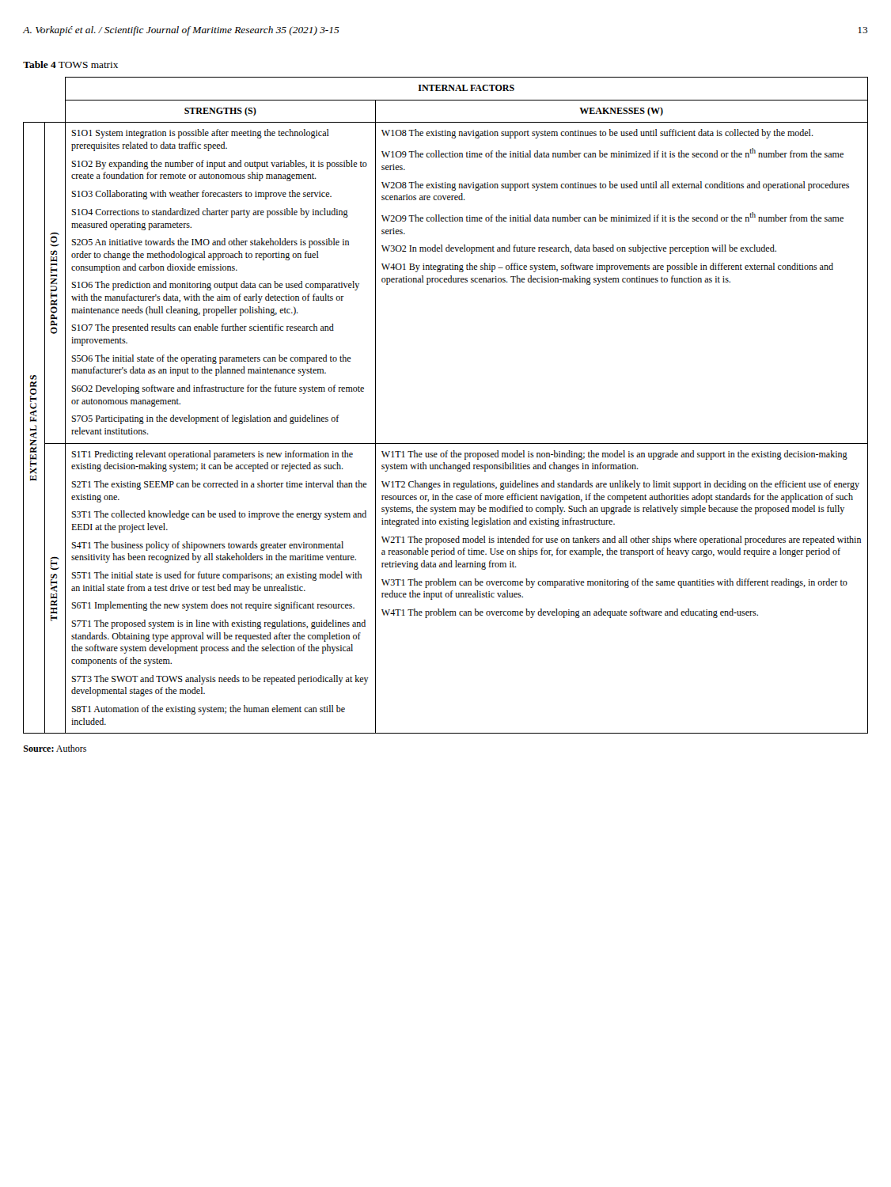A. Vorkapić et al. / Scientific Journal of Maritime Research 35 (2021) 3-15 13
Table 4 TOWS matrix
| | INTERNAL FACTORS |
| --- | --- |
| STRENGTHS (S) | WEAKNESSES (W) |
| EXTERNAL FACTORS | OPPORTUNITIES (O) | S1O1 System integration is possible after meeting the technological prerequisites related to data traffic speed. S1O2 By expanding the number of input and output variables, it is possible to create a foundation for remote or autonomous ship management. S1O3 Collaborating with weather forecasters to improve the service. S1O4 Corrections to standardized charter party are possible by including measured operating parameters. S2O5 An initiative towards the IMO and other stakeholders is possible in order to change the methodological approach to reporting on fuel consumption and carbon dioxide emissions. S1O6 The prediction and monitoring output data can be used comparatively with the manufacturer's data, with the aim of early detection of faults or maintenance needs (hull cleaning, propeller polishing, etc.). S1O7 The presented results can enable further scientific research and improvements. S5O6 The initial state of the operating parameters can be compared to the manufacturer's data as an input to the planned maintenance system. S6O2 Developing software and infrastructure for the future system of remote or autonomous management. S7O5 Participating in the development of legislation and guidelines of relevant institutions. | W1O8 The existing navigation support system continues to be used until sufficient data is collected by the model. W1O9 The collection time of the initial data number can be minimized if it is the second or the n th number from the same series. W2O8 The existing navigation support system continues to be used until all external conditions and operational procedures scenarios are covered. W2O9 The collection time of the initial data number can be minimized if it is the second or the n th number from the same series. W3O2 In model development and future research, data based on subjective perception will be excluded. W4O1 By integrating the ship – office system, software improvements are possible in different external conditions and operational procedures scenarios. The decision-making system continues to function as it is. |
| THREATS (T) | S1T1 Predicting relevant operational parameters is new information in the existing decision-making system; it can be accepted or rejected as such. S2T1 The existing SEEMP can be corrected in a shorter time interval than the existing one. S3T1 The collected knowledge can be used to improve the energy system and EEDI at the project level. S4T1 The business policy of shipowners towards greater environmental sensitivity has been recognized by all stakeholders in the maritime venture. S5T1 The initial state is used for future comparisons; an existing model with an initial state from a test drive or test bed may be unrealistic. S6T1 Implementing the new system does not require significant resources. S7T1 The proposed system is in line with existing regulations, guidelines and standards. Obtaining type approval will be requested after the completion of the software system development process and the selection of the physical components of the system. S7T3 The SWOT and TOWS analysis needs to be repeated periodically at key developmental stages of the model. S8T1 Automation of the existing system; the human element can still be included. | W1T1 The use of the proposed model is non-binding; the model is an upgrade and support in the existing decision-making system with unchanged responsibilities and changes in information. W1T2 Changes in regulations, guidelines and standards are unlikely to limit support in deciding on the efficient use of energy resources or, in the case of more efficient navigation, if the competent authorities adopt standards for the application of such systems, the system may be modified to comply. Such an upgrade is relatively simple because the proposed model is fully integrated into existing legislation and existing infrastructure. W2T1 The proposed model is intended for use on tankers and all other ships where operational procedures are repeated within a reasonable period of time. Use on ships for, for example, the transport of heavy cargo, would require a longer period of retrieving data and learning from it. W3T1 The problem can be overcome by comparative monitoring of the same quantities with different readings, in order to reduce the input of unrealistic values. W4T1 The problem can be overcome by developing an adequate software and educating end-users. |
Source: Authors